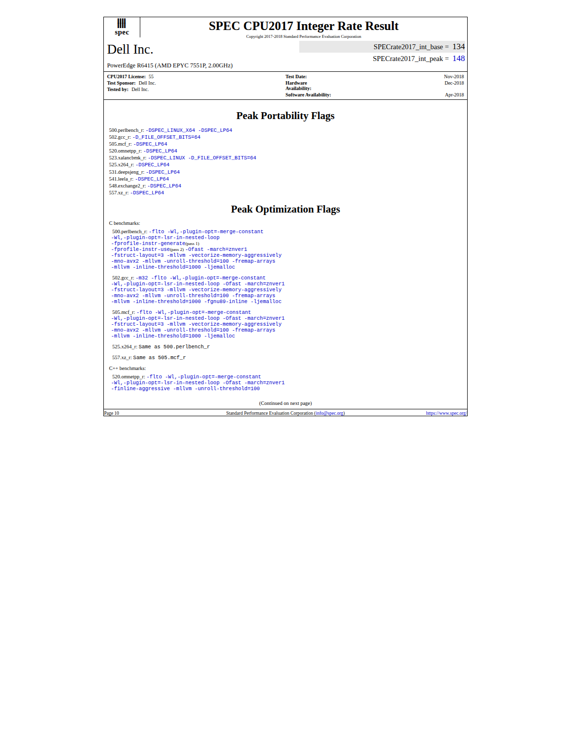▌▌▌▌
▌▌▌▌
spec
SPEC CPU2017 Integer Rate Result
Copyright 2017-2018 Standard Performance Evaluation Corporation
Dell Inc.
PowerEdge R6415 (AMD EPYC 7551P, 2.00GHz)
SPECrate2017_int_base = 134
SPECrate2017_int_peak = 148
CPU2017 License: 55
Test Sponsor: Dell Inc.
Tested by: Dell Inc.
Test Date: Nov-2018
Hardware Availability: Dec-2018
Software Availability: Apr-2018
Peak Portability Flags
500.perlbench_r: -DSPEC_LINUX_X64 -DSPEC_LP64
502.gcc_r: -D_FILE_OFFSET_BITS=64
505.mcf_r: -DSPEC_LP64
520.omnetpp_r: -DSPEC_LP64
523.xalancbmk_r: -DSPEC_LINUX -D_FILE_OFFSET_BITS=64
525.x264_r: -DSPEC_LP64
531.deepsjeng_r: -DSPEC_LP64
541.leela_r: -DSPEC_LP64
548.exchange2_r: -DSPEC_LP64
557.xz_r: -DSPEC_LP64
Peak Optimization Flags
C benchmarks:
500.perlbench_r: -flto -Wl,-plugin-opt=-merge-constant
-Wl,-plugin-opt=-lsr-in-nested-loop
-fprofile-instr-generate(pass 1)
-fprofile-instr-use(pass 2) -Ofast -march=znver1
-fstruct-layout=3 -mllvm -vectorize-memory-aggressively
-mno-avx2 -mllvm -unroll-threshold=100 -fremap-arrays
-mllvm -inline-threshold=1000 -ljemalloc
502.gcc_r: -m32 -flto -Wl,-plugin-opt=-merge-constant
-Wl,-plugin-opt=-lsr-in-nested-loop -Ofast -march=znver1
-fstruct-layout=3 -mllvm -vectorize-memory-aggressively
-mno-avx2 -mllvm -unroll-threshold=100 -fremap-arrays
-mllvm -inline-threshold=1000 -fgnu89-inline -ljemalloc
505.mcf_r: -flto -Wl,-plugin-opt=-merge-constant
-Wl,-plugin-opt=-lsr-in-nested-loop -Ofast -march=znver1
-fstruct-layout=3 -mllvm -vectorize-memory-aggressively
-mno-avx2 -mllvm -unroll-threshold=100 -fremap-arrays
-mllvm -inline-threshold=1000 -ljemalloc
525.x264_r: Same as 500.perlbench_r
557.xz_r: Same as 505.mcf_r
C++ benchmarks:
520.omnetpp_r: -flto -Wl,-plugin-opt=-merge-constant
-Wl,-plugin-opt=-lsr-in-nested-loop -Ofast -march=znver1
-finline-aggressive -mllvm -unroll-threshold=100
(Continued on next page)
Page 10
Standard Performance Evaluation Corporation (info@spec.org)
https://www.spec.org/